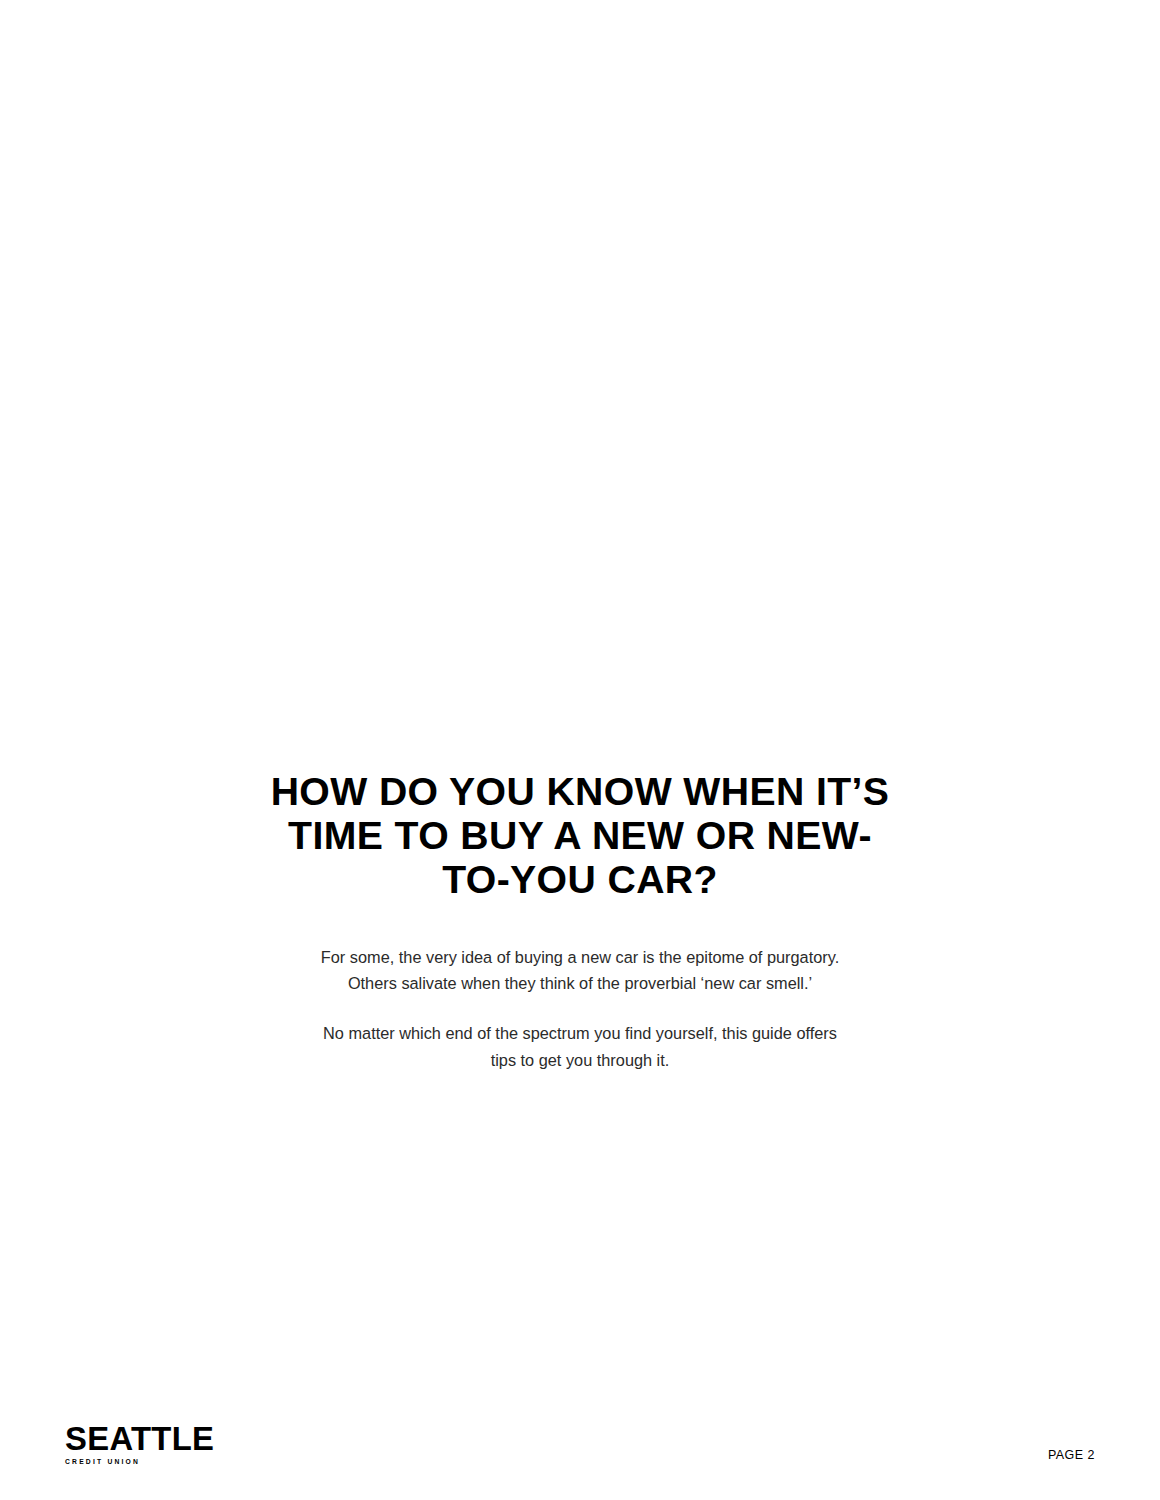How do you know when it’s time to buy a new or new-to-you car?
For some, the very idea of buying a new car is the epitome of purgatory. Others salivate when they think of the proverbial ‘new car smell.’
No matter which end of the spectrum you find yourself, this guide offers tips to get you through it.
Seattle Credit Union
Page 2